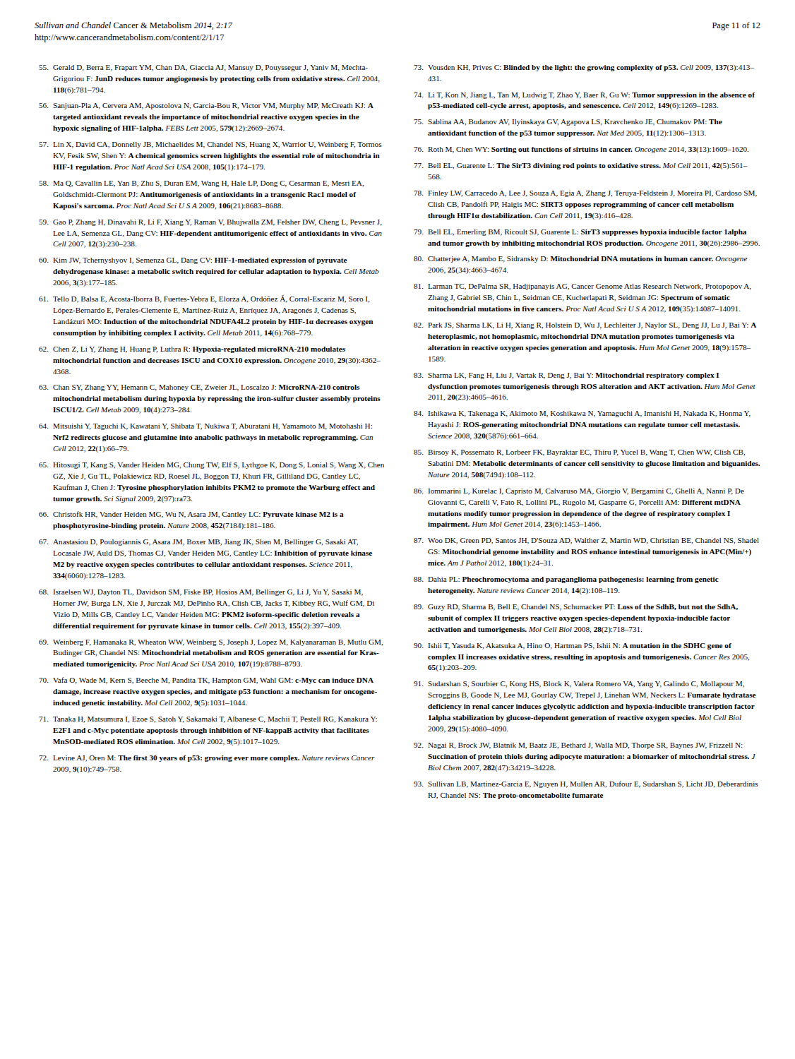Sullivan and Chandel Cancer & Metabolism 2014, 2:17
http://www.cancerandmetabolism.com/content/2/1/17
Page 11 of 12
55. Gerald D, Berra E, Frapart YM, Chan DA, Giaccia AJ, Mansuy D, Pouyssegur J, Yaniv M, Mechta-Grigoriou F: JunD reduces tumor angiogenesis by protecting cells from oxidative stress. Cell 2004, 118(6):781–794.
56. Sanjuan-Pla A, Cervera AM, Apostolova N, Garcia-Bou R, Victor VM, Murphy MP, McCreath KJ: A targeted antioxidant reveals the importance of mitochondrial reactive oxygen species in the hypoxic signaling of HIF-1alpha. FEBS Lett 2005, 579(12):2669–2674.
57. Lin X, David CA, Donnelly JB, Michaelides M, Chandel NS, Huang X, Warrior U, Weinberg F, Tormos KV, Fesik SW, Shen Y: A chemical genomics screen highlights the essential role of mitochondria in HIF-1 regulation. Proc Natl Acad Sci USA 2008, 105(1):174–179.
58. Ma Q, Cavallin LE, Yan B, Zhu S, Duran EM, Wang H, Hale LP, Dong C, Cesarman E, Mesri EA, Goldschmidt-Clermont PJ: Antitumorigenesis of antioxidants in a transgenic Rac1 model of Kaposi's sarcoma. Proc Natl Acad Sci U S A 2009, 106(21):8683–8688.
59. Gao P, Zhang H, Dinavahi R, Li F, Xiang Y, Raman V, Bhujwalla ZM, Felsher DW, Cheng L, Pevsner J, Lee LA, Semenza GL, Dang CV: HIF-dependent antitumorigenic effect of antioxidants in vivo. Can Cell 2007, 12(3):230–238.
60. Kim JW, Tchernyshyov I, Semenza GL, Dang CV: HIF-1-mediated expression of pyruvate dehydrogenase kinase: a metabolic switch required for cellular adaptation to hypoxia. Cell Metab 2006, 3(3):177–185.
61. Tello D, Balsa E, Acosta-Iborra B, Fuertes-Yebra E, Elorza A, Ordóñez Á, Corral-Escariz M, Soro I, López-Bernardo E, Perales-Clemente E, Martínez-Ruiz A, Enríquez JA, Aragonés J, Cadenas S, Landázuri MO: Induction of the mitochondrial NDUFA4L2 protein by HIF-1α decreases oxygen consumption by inhibiting complex I activity. Cell Metab 2011, 14(6):768–779.
62. Chen Z, Li Y, Zhang H, Huang P, Luthra R: Hypoxia-regulated microRNA-210 modulates mitochondrial function and decreases ISCU and COX10 expression. Oncogene 2010, 29(30):4362–4368.
63. Chan SY, Zhang YY, Hemann C, Mahoney CE, Zweier JL, Loscalzo J: MicroRNA-210 controls mitochondrial metabolism during hypoxia by repressing the iron-sulfur cluster assembly proteins ISCU1/2. Cell Metab 2009, 10(4):273–284.
64. Mitsuishi Y, Taguchi K, Kawatani Y, Shibata T, Nukiwa T, Aburatani H, Yamamoto M, Motohashi H: Nrf2 redirects glucose and glutamine into anabolic pathways in metabolic reprogramming. Can Cell 2012, 22(1):66–79.
65. Hitosugi T, Kang S, Vander Heiden MG, Chung TW, Elf S, Lythgoe K, Dong S, Lonial S, Wang X, Chen GZ, Xie J, Gu TL, Polakiewicz RD, Roesel JL, Boggon TJ, Khuri FR, Gilliland DG, Cantley LC, Kaufman J, Chen J: Tyrosine phosphorylation inhibits PKM2 to promote the Warburg effect and tumor growth. Sci Signal 2009, 2(97):ra73.
66. Christofk HR, Vander Heiden MG, Wu N, Asara JM, Cantley LC: Pyruvate kinase M2 is a phosphotyrosine-binding protein. Nature 2008, 452(7184):181–186.
67. Anastasiou D, Poulogiannis G, Asara JM, Boxer MB, Jiang JK, Shen M, Bellinger G, Sasaki AT, Locasale JW, Auld DS, Thomas CJ, Vander Heiden MG, Cantley LC: Inhibition of pyruvate kinase M2 by reactive oxygen species contributes to cellular antioxidant responses. Science 2011, 334(6060):1278–1283.
68. Israelsen WJ, Dayton TL, Davidson SM, Fiske BP, Hosios AM, Bellinger G, Li J, Yu Y, Sasaki M, Horner JW, Burga LN, Xie J, Jurczak MJ, DePinho RA, Clish CB, Jacks T, Kibbey RG, Wulf GM, Di Vizio D, Mills GB, Cantley LC, Vander Heiden MG: PKM2 isoform-specific deletion reveals a differential requirement for pyruvate kinase in tumor cells. Cell 2013, 155(2):397–409.
69. Weinberg F, Hamanaka R, Wheaton WW, Weinberg S, Joseph J, Lopez M, Kalyanaraman B, Mutlu GM, Budinger GR, Chandel NS: Mitochondrial metabolism and ROS generation are essential for Kras-mediated tumorigenicity. Proc Natl Acad Sci USA 2010, 107(19):8788–8793.
70. Vafa O, Wade M, Kern S, Beeche M, Pandita TK, Hampton GM, Wahl GM: c-Myc can induce DNA damage, increase reactive oxygen species, and mitigate p53 function: a mechanism for oncogene-induced genetic instability. Mol Cell 2002, 9(5):1031–1044.
71. Tanaka H, Matsumura I, Ezoe S, Satoh Y, Sakamaki T, Albanese C, Machii T, Pestell RG, Kanakura Y: E2F1 and c-Myc potentiate apoptosis through inhibition of NF-kappaB activity that facilitates MnSOD-mediated ROS elimination. Mol Cell 2002, 9(5):1017–1029.
72. Levine AJ, Oren M: The first 30 years of p53: growing ever more complex. Nature reviews Cancer 2009, 9(10):749–758.
73. Vousden KH, Prives C: Blinded by the light: the growing complexity of p53. Cell 2009, 137(3):413–431.
74. Li T, Kon N, Jiang L, Tan M, Ludwig T, Zhao Y, Baer R, Gu W: Tumor suppression in the absence of p53-mediated cell-cycle arrest, apoptosis, and senescence. Cell 2012, 149(6):1269–1283.
75. Sablina AA, Budanov AV, Ilyinskaya GV, Agapova LS, Kravchenko JE, Chumakov PM: The antioxidant function of the p53 tumor suppressor. Nat Med 2005, 11(12):1306–1313.
76. Roth M, Chen WY: Sorting out functions of sirtuins in cancer. Oncogene 2014, 33(13):1609–1620.
77. Bell EL, Guarente L: The SirT3 divining rod points to oxidative stress. Mol Cell 2011, 42(5):561–568.
78. Finley LW, Carracedo A, Lee J, Souza A, Egia A, Zhang J, Teruya-Feldstein J, Moreira PI, Cardoso SM, Clish CB, Pandolfi PP, Haigis MC: SIRT3 opposes reprogramming of cancer cell metabolism through HIF1α destabilization. Can Cell 2011, 19(3):416–428.
79. Bell EL, Emerling BM, Ricoult SJ, Guarente L: SirT3 suppresses hypoxia inducible factor 1alpha and tumor growth by inhibiting mitochondrial ROS production. Oncogene 2011, 30(26):2986–2996.
80. Chatterjee A, Mambo E, Sidransky D: Mitochondrial DNA mutations in human cancer. Oncogene 2006, 25(34):4663–4674.
81. Larman TC, DePalma SR, Hadjipanayis AG, Cancer Genome Atlas Research Network, Protopopov A, Zhang J, Gabriel SB, Chin L, Seidman CE, Kucherlapati R, Seidman JG: Spectrum of somatic mitochondrial mutations in five cancers. Proc Natl Acad Sci U S A 2012, 109(35):14087–14091.
82. Park JS, Sharma LK, Li H, Xiang R, Holstein D, Wu J, Lechleiter J, Naylor SL, Deng JJ, Lu J, Bai Y: A heteroplasmic, not homoplasmic, mitochondrial DNA mutation promotes tumorigenesis via alteration in reactive oxygen species generation and apoptosis. Hum Mol Genet 2009, 18(9):1578–1589.
83. Sharma LK, Fang H, Liu J, Vartak R, Deng J, Bai Y: Mitochondrial respiratory complex I dysfunction promotes tumorigenesis through ROS alteration and AKT activation. Hum Mol Genet 2011, 20(23):4605–4616.
84. Ishikawa K, Takenaga K, Akimoto M, Koshikawa N, Yamaguchi A, Imanishi H, Nakada K, Honma Y, Hayashi J: ROS-generating mitochondrial DNA mutations can regulate tumor cell metastasis. Science 2008, 320(5876):661–664.
85. Birsoy K, Possemato R, Lorbeer FK, Bayraktar EC, Thiru P, Yucel B, Wang T, Chen WW, Clish CB, Sabatini DM: Metabolic determinants of cancer cell sensitivity to glucose limitation and biguanides. Nature 2014, 508(7494):108–112.
86. Iommarini L, Kurelac I, Capristo M, Calvaruso MA, Giorgio V, Bergamini C, Ghelli A, Nanni P, De Giovanni C, Carelli V, Fato R, Lollini PL, Rugolo M, Gasparre G, Porcelli AM: Different mtDNA mutations modify tumor progression in dependence of the degree of respiratory complex I impairment. Hum Mol Genet 2014, 23(6):1453–1466.
87. Woo DK, Green PD, Santos JH, D'Souza AD, Walther Z, Martin WD, Christian BE, Chandel NS, Shadel GS: Mitochondrial genome instability and ROS enhance intestinal tumorigenesis in APC(Min/+) mice. Am J Pathol 2012, 180(1):24–31.
88. Dahia PL: Pheochromocytoma and paraganglioma pathogenesis: learning from genetic heterogeneity. Nature reviews Cancer 2014, 14(2):108–119.
89. Guzy RD, Sharma B, Bell E, Chandel NS, Schumacker PT: Loss of the SdhB, but not the SdhA, subunit of complex II triggers reactive oxygen species-dependent hypoxia-inducible factor activation and tumorigenesis. Mol Cell Biol 2008, 28(2):718–731.
90. Ishii T, Yasuda K, Akatsuka A, Hino O, Hartman PS, Ishii N: A mutation in the SDHC gene of complex II increases oxidative stress, resulting in apoptosis and tumorigenesis. Cancer Res 2005, 65(1):203–209.
91. Sudarshan S, Sourbier C, Kong HS, Block K, Valera Romero VA, Yang Y, Galindo C, Mollapour M, Scroggins B, Goode N, Lee MJ, Gourlay CW, Trepel J, Linehan WM, Neckers L: Fumarate hydratase deficiency in renal cancer induces glycolytic addiction and hypoxia-inducible transcription factor 1alpha stabilization by glucose-dependent generation of reactive oxygen species. Mol Cell Biol 2009, 29(15):4080–4090.
92. Nagai R, Brock JW, Blatnik M, Baatz JE, Bethard J, Walla MD, Thorpe SR, Baynes JW, Frizzell N: Succination of protein thiols during adipocyte maturation: a biomarker of mitochondrial stress. J Biol Chem 2007, 282(47):34219–34228.
93. Sullivan LB, Martinez-Garcia E, Nguyen H, Mullen AR, Dufour E, Sudarshan S, Licht JD, Deberardinis RJ, Chandel NS: The proto-oncometabolite fumarate